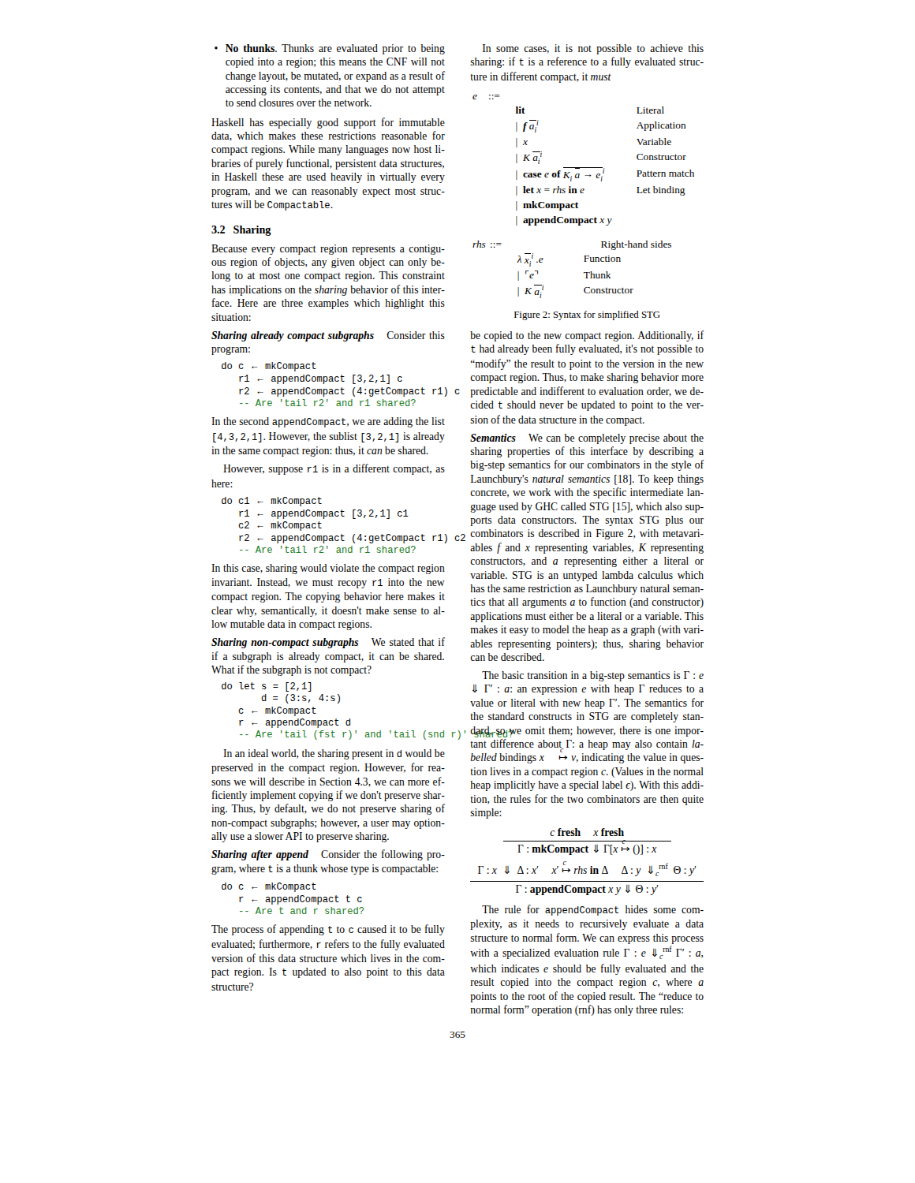No thunks. Thunks are evaluated prior to being copied into a region; this means the CNF will not change layout, be mutated, or expand as a result of accessing its contents, and that we do not attempt to send closures over the network.
Haskell has especially good support for immutable data, which makes these restrictions reasonable for compact regions. While many languages now host libraries of purely functional, persistent data structures, in Haskell these are used heavily in virtually every program, and we can reasonably expect most structures will be Compactable.
3.2 Sharing
Because every compact region represents a contiguous region of objects, any given object can only belong to at most one compact region. This constraint has implications on the sharing behavior of this interface. Here are three examples which highlight this situation:
Sharing already compact subgraphs Consider this program:
do c ← mkCompact
   r1 ← appendCompact [3,2,1] c
   r2 ← appendCompact (4:getCompact r1) c
   -- Are 'tail r2' and r1 shared?
In the second appendCompact, we are adding the list [4,3,2,1]. However, the sublist [3,2,1] is already in the same compact region: thus, it can be shared.
However, suppose r1 is in a different compact, as here:
do c1 ← mkCompact
   r1 ← appendCompact [3,2,1] c1
   c2 ← mkCompact
   r2 ← appendCompact (4:getCompact r1) c2
   -- Are 'tail r2' and r1 shared?
In this case, sharing would violate the compact region invariant. Instead, we must recopy r1 into the new compact region. The copying behavior here makes it clear why, semantically, it doesn't make sense to allow mutable data in compact regions.
Sharing non-compact subgraphs We stated that if if a subgraph is already compact, it can be shared. What if the subgraph is not compact?
do let s = [2,1]
       d = (3:s, 4:s)
   c ← mkCompact
   r ← appendCompact d
   -- Are 'tail (fst r)' and 'tail (snd r)' shared?
In an ideal world, the sharing present in d would be preserved in the compact region. However, for reasons we will describe in Section 4.3, we can more efficiently implement copying if we don't preserve sharing. Thus, by default, we do not preserve sharing of non-compact subgraphs; however, a user may optionally use a slower API to preserve sharing.
Sharing after append Consider the following program, where t is a thunk whose type is compactable:
do c ← mkCompact
   r ← appendCompact t c
   -- Are t and r shared?
The process of appending t to c caused it to be fully evaluated; furthermore, r refers to the fully evaluated version of this data structure which lives in the compact region. Is t updated to also point to this data structure?
In some cases, it is not possible to achieve this sharing: if t is a reference to a fully evaluated structure in different compact, it must
| e | ::= | | |
| | | lit | Literal |
| | | / f a i i | Application |
| | | / x | Variable |
| | | / K a i i | Constructor |
| | | / case e of K i a → e i i | Pattern match |
| | | / let x = rhs in e | Let binding |
| | | / mkCompact | |
| | | / appendCompact x y | |
| rhs | ::= | | Right-hand sides |
| | | λ x i i .e | Function |
| | | / ⌜ e ⌝ | Thunk |
| | | / K a i i | Constructor |
Figure 2: Syntax for simplified STG
be copied to the new compact region. Additionally, if t had already been fully evaluated, it's not possible to “modify” the result to point to the version in the new compact region. Thus, to make sharing behavior more predictable and indifferent to evaluation order, we decided t should never be updated to point to the version of the data structure in the compact.
Semantics We can be completely precise about the sharing properties of this interface by describing a big-step semantics for our combinators in the style of Launchbury's natural semantics [18]. To keep things concrete, we work with the specific intermediate language used by GHC called STG [15], which also supports data constructors. The syntax STG plus our combinators is described in Figure 2, with metavariables f and x representing variables, K representing constructors, and a representing either a literal or variable. STG is an untyped lambda calculus which has the same restriction as Launchbury natural semantics that all arguments a to function (and constructor) applications must either be a literal or a variable. This makes it easy to model the heap as a graph (with variables representing pointers); thus, sharing behavior can be described.
The basic transition in a big-step semantics is Γ : e ⇓ Γ′ : a: an expression e with heap Γ reduces to a value or literal with new heap Γ′. The semantics for the standard constructs in STG are completely standard, so we omit them; however, there is one important difference about Γ: a heap may also contain labelled bindings x c↦ v, indicating the value in question lives in a compact region c. (Values in the normal heap implicitly have a special label ϵ). With this addition, the rules for the two combinators are then quite simple:
c fresh x fresh Γ : mkCompact ⇓ Γ[x c↦ ()] : x
Γ : x ⇓ Δ : x′ x′ c↦ rhs in Δ Δ : y ⇓crnf Θ : y′ Γ : appendCompact x y ⇓ Θ : y′
The rule for appendCompact hides some complexity, as it needs to recursively evaluate a data structure to normal form. We can express this process with a specialized evaluation rule Γ : e ⇓crnf Γ′ : a, which indicates e should be fully evaluated and the result copied into the compact region c, where a points to the root of the copied result. The “reduce to normal form” operation (rnf) has only three rules:
365